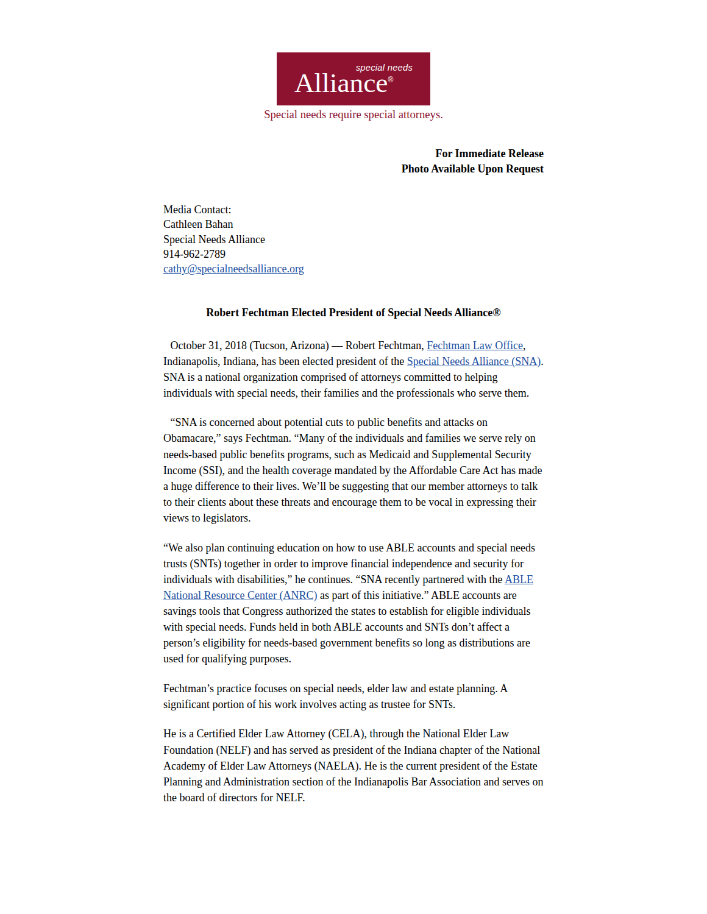special needs Alliance®
Special needs require special attorneys.
For Immediate Release
Photo Available Upon Request
Media Contact:
Cathleen Bahan
Special Needs Alliance
914-962-2789
cathy@specialneedsalliance.org
Robert Fechtman Elected President of Special Needs Alliance®
October 31, 2018 (Tucson, Arizona) — Robert Fechtman, Fechtman Law Office, Indianapolis, Indiana, has been elected president of the Special Needs Alliance (SNA). SNA is a national organization comprised of attorneys committed to helping individuals with special needs, their families and the professionals who serve them.
“SNA is concerned about potential cuts to public benefits and attacks on Obamacare,” says Fechtman. “Many of the individuals and families we serve rely on needs-based public benefits programs, such as Medicaid and Supplemental Security Income (SSI), and the health coverage mandated by the Affordable Care Act has made a huge difference to their lives. We’ll be suggesting that our member attorneys to talk to their clients about these threats and encourage them to be vocal in expressing their views to legislators.
“We also plan continuing education on how to use ABLE accounts and special needs trusts (SNTs) together in order to improve financial independence and security for individuals with disabilities,” he continues. “SNA recently partnered with the ABLE National Resource Center (ANRC) as part of this initiative.” ABLE accounts are savings tools that Congress authorized the states to establish for eligible individuals with special needs. Funds held in both ABLE accounts and SNTs don’t affect a person’s eligibility for needs-based government benefits so long as distributions are used for qualifying purposes.
Fechtman’s practice focuses on special needs, elder law and estate planning. A significant portion of his work involves acting as trustee for SNTs.
He is a Certified Elder Law Attorney (CELA), through the National Elder Law Foundation (NELF) and has served as president of the Indiana chapter of the National Academy of Elder Law Attorneys (NAELA). He is the current president of the Estate Planning and Administration section of the Indianapolis Bar Association and serves on the board of directors for NELF.